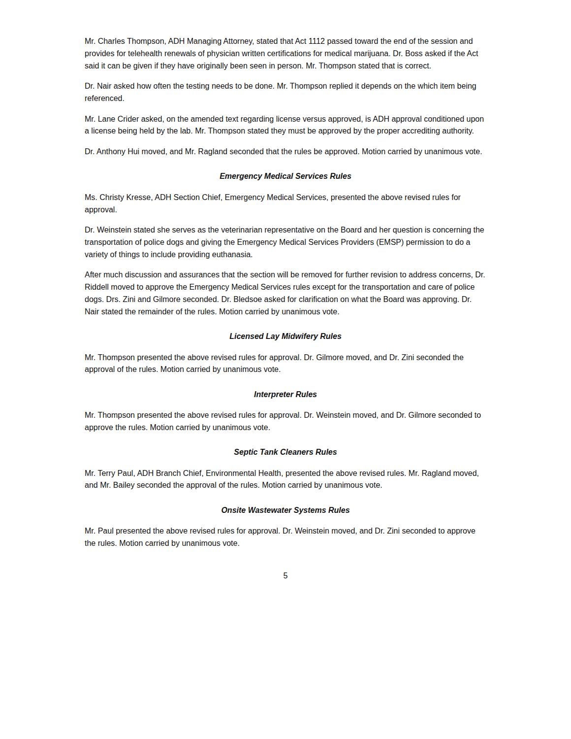Mr. Charles Thompson, ADH Managing Attorney, stated that Act 1112 passed toward the end of the session and provides for telehealth renewals of physician written certifications for medical marijuana. Dr. Boss asked if the Act said it can be given if they have originally been seen in person. Mr. Thompson stated that is correct.
Dr. Nair asked how often the testing needs to be done. Mr. Thompson replied it depends on the which item being referenced.
Mr. Lane Crider asked, on the amended text regarding license versus approved, is ADH approval conditioned upon a license being held by the lab. Mr. Thompson stated they must be approved by the proper accrediting authority.
Dr. Anthony Hui moved, and Mr. Ragland seconded that the rules be approved. Motion carried by unanimous vote.
Emergency Medical Services Rules
Ms. Christy Kresse, ADH Section Chief, Emergency Medical Services, presented the above revised rules for approval.
Dr. Weinstein stated she serves as the veterinarian representative on the Board and her question is concerning the transportation of police dogs and giving the Emergency Medical Services Providers (EMSP) permission to do a variety of things to include providing euthanasia.
After much discussion and assurances that the section will be removed for further revision to address concerns, Dr. Riddell moved to approve the Emergency Medical Services rules except for the transportation and care of police dogs. Drs. Zini and Gilmore seconded. Dr. Bledsoe asked for clarification on what the Board was approving. Dr. Nair stated the remainder of the rules. Motion carried by unanimous vote.
Licensed Lay Midwifery Rules
Mr. Thompson presented the above revised rules for approval. Dr. Gilmore moved, and Dr. Zini seconded the approval of the rules. Motion carried by unanimous vote.
Interpreter Rules
Mr. Thompson presented the above revised rules for approval. Dr. Weinstein moved, and Dr. Gilmore seconded to approve the rules. Motion carried by unanimous vote.
Septic Tank Cleaners Rules
Mr. Terry Paul, ADH Branch Chief, Environmental Health, presented the above revised rules. Mr. Ragland moved, and Mr. Bailey seconded the approval of the rules. Motion carried by unanimous vote.
Onsite Wastewater Systems Rules
Mr. Paul presented the above revised rules for approval. Dr. Weinstein moved, and Dr. Zini seconded to approve the rules. Motion carried by unanimous vote.
5